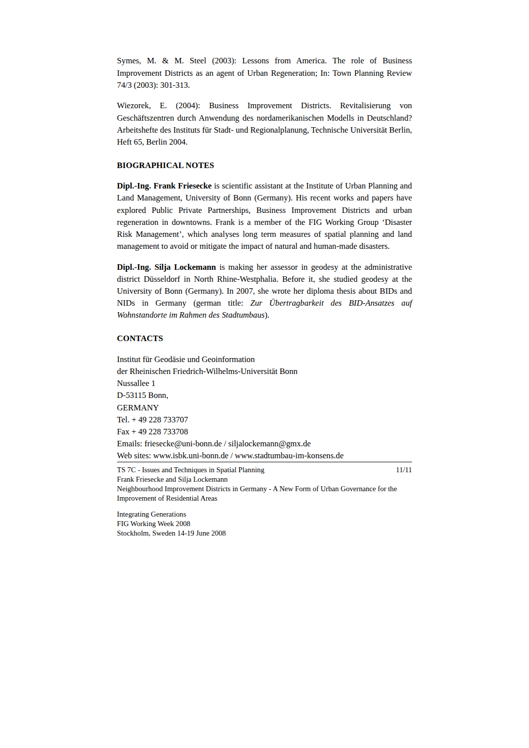Symes, M. & M. Steel (2003): Lessons from America. The role of Business Improvement Districts as an agent of Urban Regeneration; In: Town Planning Review 74/3 (2003): 301-313.
Wiezorek, E. (2004): Business Improvement Districts. Revitalisierung von Geschäftszentren durch Anwendung des nordamerikanischen Modells in Deutschland? Arbeitshefte des Instituts für Stadt- und Regionalplanung, Technische Universität Berlin, Heft 65, Berlin 2004.
BIOGRAPHICAL NOTES
Dipl.-Ing. Frank Friesecke is scientific assistant at the Institute of Urban Planning and Land Management, University of Bonn (Germany). His recent works and papers have explored Public Private Partnerships, Business Improvement Districts and urban regeneration in downtowns. Frank is a member of the FIG Working Group ‘Disaster Risk Management’, which analyses long term measures of spatial planning and land management to avoid or mitigate the impact of natural and human-made disasters.
Dipl.-Ing. Silja Lockemann is making her assessor in geodesy at the administrative district Düsseldorf in North Rhine-Westphalia. Before it, she studied geodesy at the University of Bonn (Germany). In 2007, she wrote her diploma thesis about BIDs and NIDs in Germany (german title: Zur Übertragbarkeit des BID-Ansatzes auf Wohnstandorte im Rahmen des Stadtumbaus).
CONTACTS
Institut für Geodäsie und Geoinformation
der Rheinischen Friedrich-Wilhelms-Universität Bonn
Nussallee 1
D-53115 Bonn,
GERMANY
Tel. + 49 228 733707
Fax + 49 228 733708
Emails: friesecke@uni-bonn.de / siljalockemann@gmx.de
Web sites: www.isbk.uni-bonn.de / www.stadtumbau-im-konsens.de
11/11
TS 7C - Issues and Techniques in Spatial Planning
Frank Friesecke and Silja Lockemann
Neighbourhood Improvement Districts in Germany - A New Form of Urban Governance for the Improvement of Residential Areas
Integrating Generations
FIG Working Week 2008
Stockholm, Sweden 14-19 June 2008